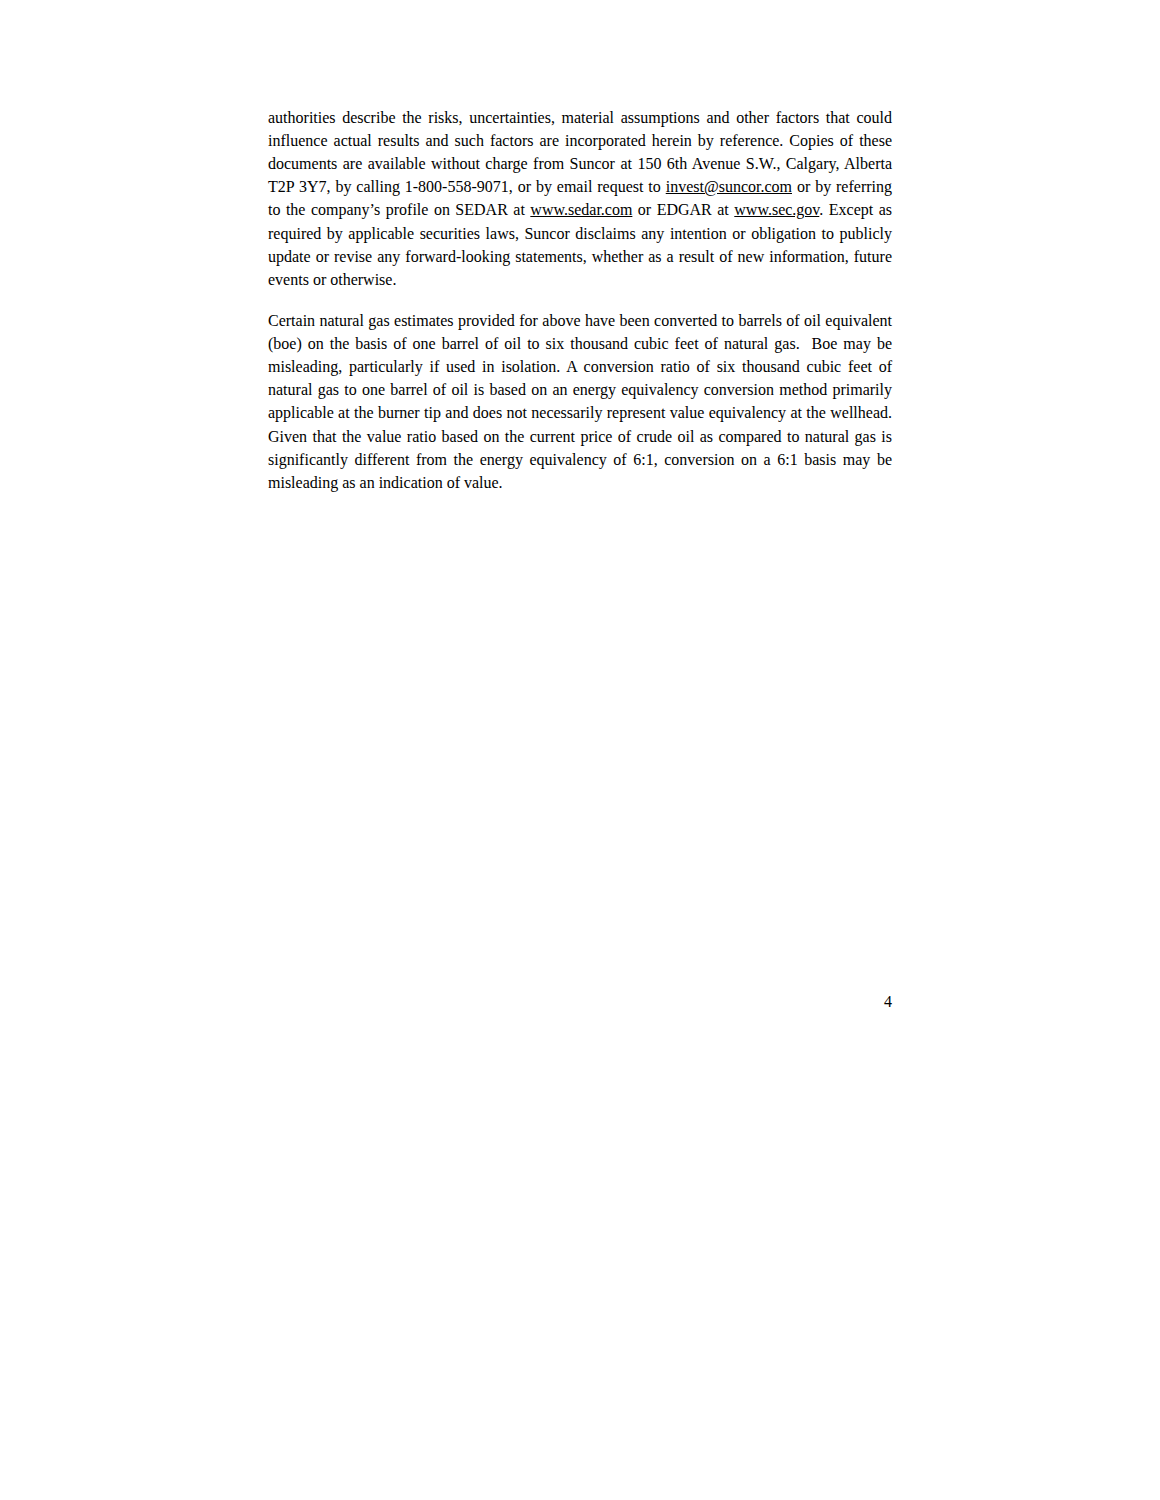authorities describe the risks, uncertainties, material assumptions and other factors that could influence actual results and such factors are incorporated herein by reference. Copies of these documents are available without charge from Suncor at 150 6th Avenue S.W., Calgary, Alberta T2P 3Y7, by calling 1-800-558-9071, or by email request to invest@suncor.com or by referring to the company’s profile on SEDAR at www.sedar.com or EDGAR at www.sec.gov. Except as required by applicable securities laws, Suncor disclaims any intention or obligation to publicly update or revise any forward-looking statements, whether as a result of new information, future events or otherwise.
Certain natural gas estimates provided for above have been converted to barrels of oil equivalent (boe) on the basis of one barrel of oil to six thousand cubic feet of natural gas. Boe may be misleading, particularly if used in isolation. A conversion ratio of six thousand cubic feet of natural gas to one barrel of oil is based on an energy equivalency conversion method primarily applicable at the burner tip and does not necessarily represent value equivalency at the wellhead. Given that the value ratio based on the current price of crude oil as compared to natural gas is significantly different from the energy equivalency of 6:1, conversion on a 6:1 basis may be misleading as an indication of value.
4